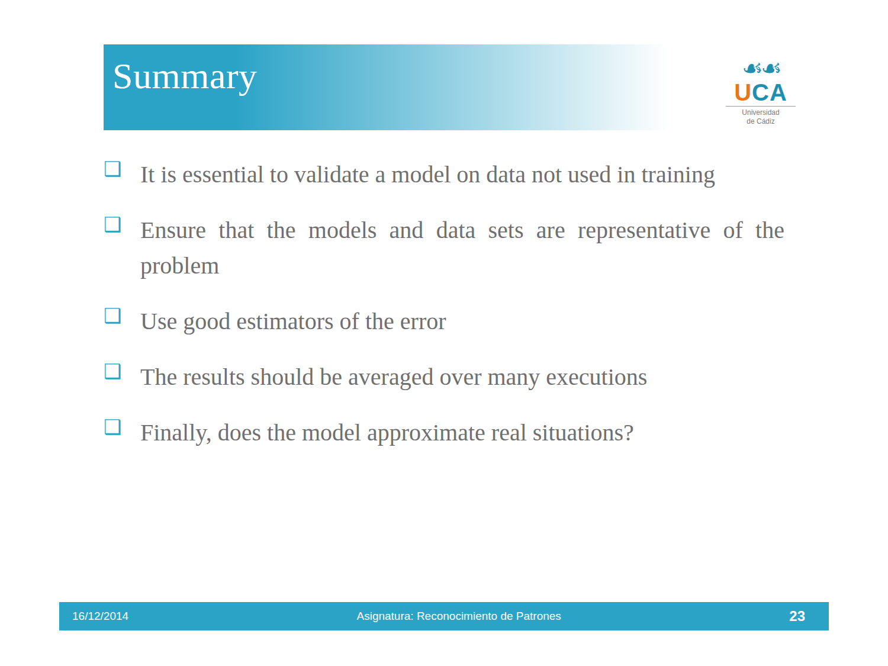Summary
☙☙
UCA
Universidad
de Cádiz
It is essential to validate a model on data not used in training
Ensure that the models and data sets are representative of the problem
Use good estimators of the error
The results should be averaged over many executions
Finally, does the model approximate real situations?
16/12/2014 Asignatura: Reconocimiento de Patrones 23